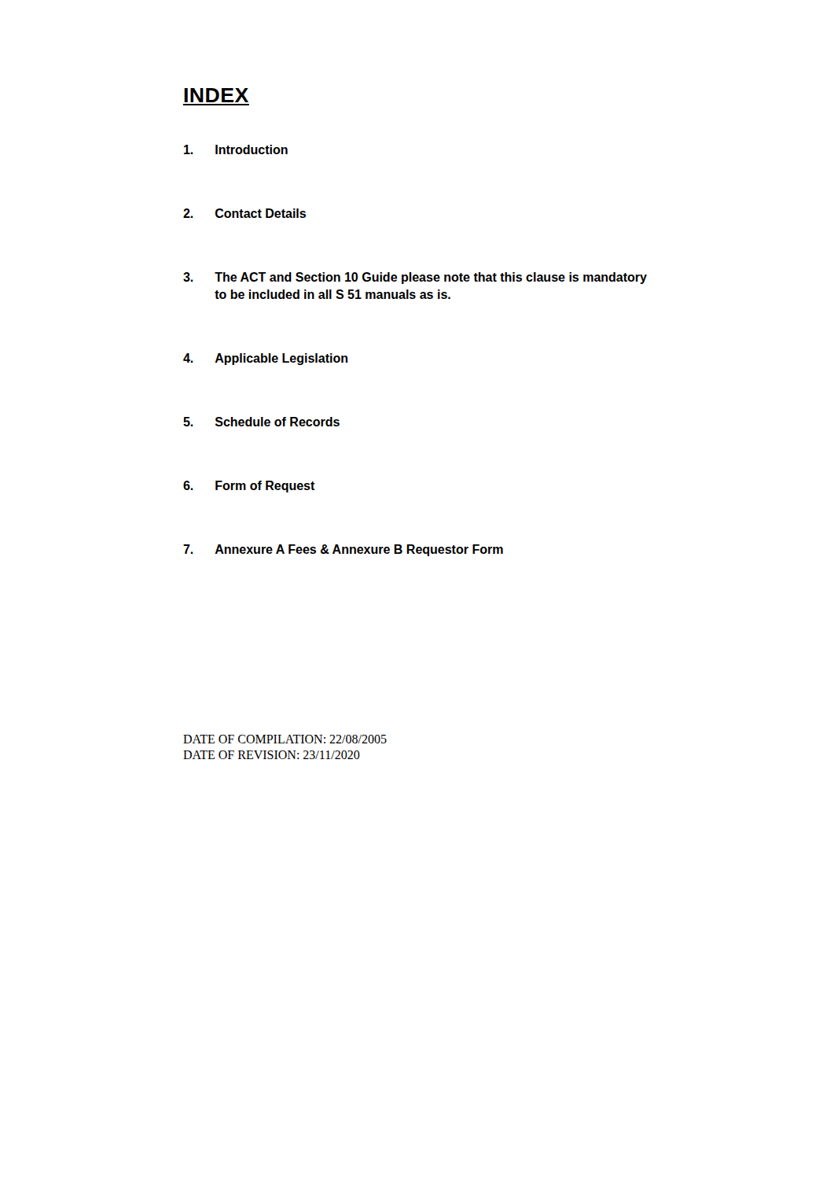INDEX
Introduction
Contact Details
The ACT and Section 10 Guide please note that this clause is mandatory to be included in all S 51 manuals as is.
Applicable Legislation
Schedule of Records
Form of Request
Annexure A Fees & Annexure B Requestor Form
DATE OF COMPILATION: 22/08/2005
DATE OF REVISION: 23/11/2020